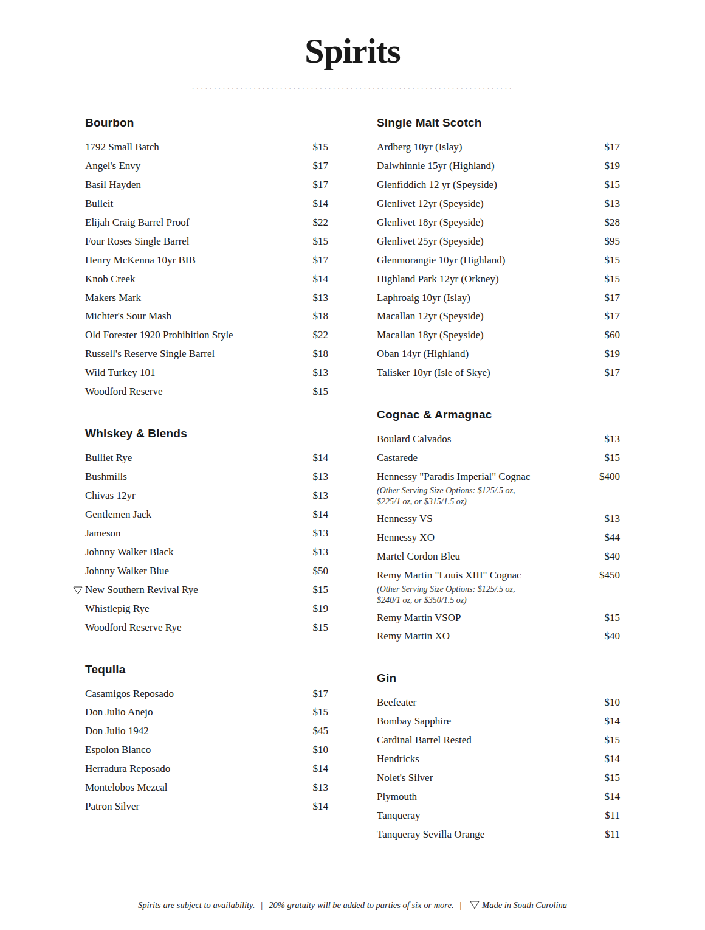Spirits
...................................................................................
Bourbon
| 1792 Small Batch | $15 |
| Angel's Envy | $17 |
| Basil Hayden | $17 |
| Bulleit | $14 |
| Elijah Craig Barrel Proof | $22 |
| Four Roses Single Barrel | $15 |
| Henry McKenna 10yr BIB | $17 |
| Knob Creek | $14 |
| Makers Mark | $13 |
| Michter's Sour Mash | $18 |
| Old Forester 1920 Prohibition Style | $22 |
| Russell's Reserve Single Barrel | $18 |
| Wild Turkey 101 | $13 |
| Woodford Reserve | $15 |
Whiskey & Blends
| Bulliet Rye | $14 |
| Bushmills | $13 |
| Chivas 12yr | $13 |
| Gentlemen Jack | $14 |
| Jameson | $13 |
| Johnny Walker Black | $13 |
| Johnny Walker Blue | $50 |
| New Southern Revival Rye | $15 |
| Whistlepig Rye | $19 |
| Woodford Reserve Rye | $15 |
Tequila
| Casamigos Reposado | $17 |
| Don Julio Anejo | $15 |
| Don Julio 1942 | $45 |
| Espolon Blanco | $10 |
| Herradura Reposado | $14 |
| Montelobos Mezcal | $13 |
| Patron Silver | $14 |
Single Malt Scotch
| Ardberg 10yr (Islay) | $17 |
| Dalwhinnie 15yr (Highland) | $19 |
| Glenfiddich 12 yr (Speyside) | $15 |
| Glenlivet 12yr (Speyside) | $13 |
| Glenlivet 18yr (Speyside) | $28 |
| Glenlivet 25yr (Speyside) | $95 |
| Glenmorangie 10yr (Highland) | $15 |
| Highland Park 12yr (Orkney) | $15 |
| Laphroaig 10yr (Islay) | $17 |
| Macallan 12yr (Speyside) | $17 |
| Macallan 18yr (Speyside) | $60 |
| Oban 14yr (Highland) | $19 |
| Talisker 10yr (Isle of Skye) | $17 |
Cognac & Armagnac
| Boulard Calvados | $13 |
| Castarede | $15 |
| Hennessy "Paradis Imperial" Cognac (Other Serving Size Options: $125/.5 oz, $225/1 oz, or $315/1.5 oz) | $400 |
| Hennessy VS | $13 |
| Hennessy XO | $44 |
| Martel Cordon Bleu | $40 |
| Remy Martin "Louis XIII" Cognac (Other Serving Size Options: $125/.5 oz, $240/1 oz, or $350/1.5 oz) | $450 |
| Remy Martin VSOP | $15 |
| Remy Martin XO | $40 |
Gin
| Beefeater | $10 |
| Bombay Sapphire | $14 |
| Cardinal Barrel Rested | $15 |
| Hendricks | $14 |
| Nolet's Silver | $15 |
| Plymouth | $14 |
| Tanqueray | $11 |
| Tanqueray Sevilla Orange | $11 |
Spirits are subject to availability.|20% gratuity will be added to parties of six or more.| Made in South Carolina